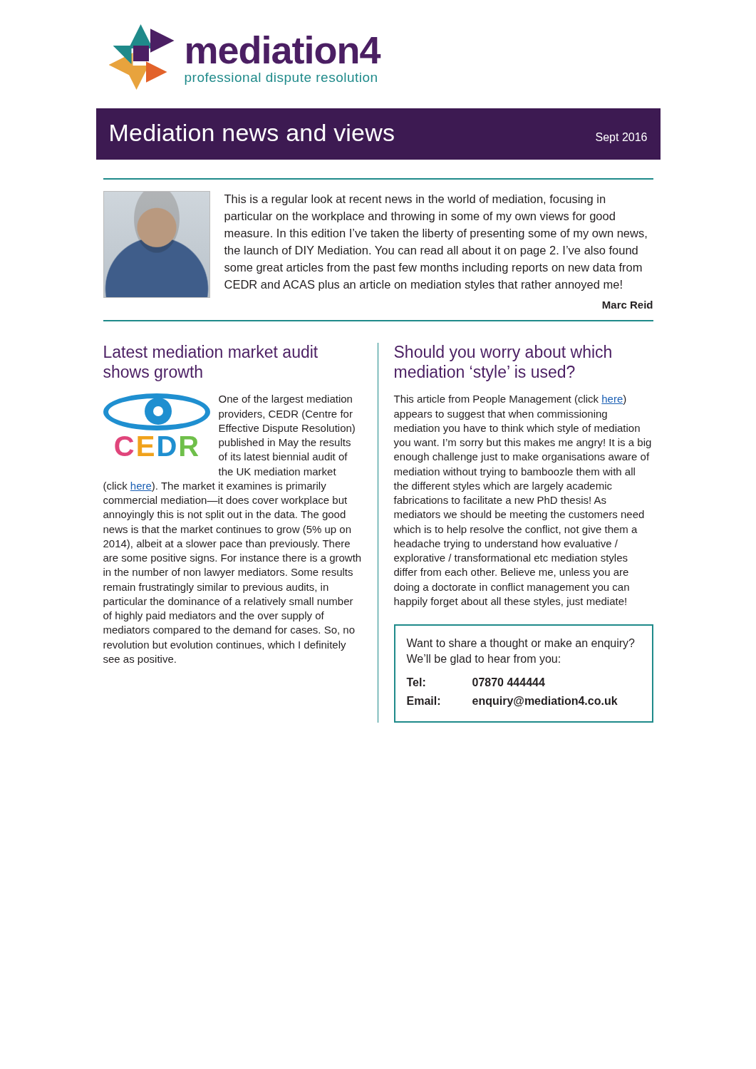mediation4
professional dispute resolution
Mediation news and views
Sept 2016
This is a regular look at recent news in the world of mediation, focusing in particular on the workplace and throwing in some of my own views for good measure. In this edition I’ve taken the liberty of presenting some of my own news, the launch of DIY Mediation. You can read all about it on page 2. I’ve also found some great articles from the past few months including reports on new data from CEDR and ACAS plus an article on mediation styles that rather annoyed me!
Marc Reid
Latest mediation market audit shows growth
CEDR
One of the largest mediation providers, CEDR (Centre for Effective Dispute Resolution) published in May the results of its latest biennial audit of the UK mediation market (click here). The market it examines is primarily commercial mediation—it does cover workplace but annoyingly this is not split out in the data. The good news is that the market continues to grow (5% up on 2014), albeit at a slower pace than previously. There are some positive signs. For instance there is a growth in the number of non lawyer mediators. Some results remain frustratingly similar to previous audits, in particular the dominance of a relatively small number of highly paid mediators and the over supply of mediators compared to the demand for cases. So, no revolution but evolution continues, which I definitely see as positive.
Should you worry about which mediation ‘style’ is used?
This article from People Management (click here) appears to suggest that when commissioning mediation you have to think which style of mediation you want. I’m sorry but this makes me angry! It is a big enough challenge just to make organisations aware of mediation without trying to bamboozle them with all the different styles which are largely academic fabrications to facilitate a new PhD thesis! As mediators we should be meeting the customers need which is to help resolve the conflict, not give them a headache trying to understand how evaluative / explorative / transformational etc mediation styles differ from each other. Believe me, unless you are doing a doctorate in conflict management you can happily forget about all these styles, just mediate!
Want to share a thought or make an enquiry? We’ll be glad to hear from you:
| Tel: | 07870 444444 |
| Email: | enquiry@mediation4.co.uk |